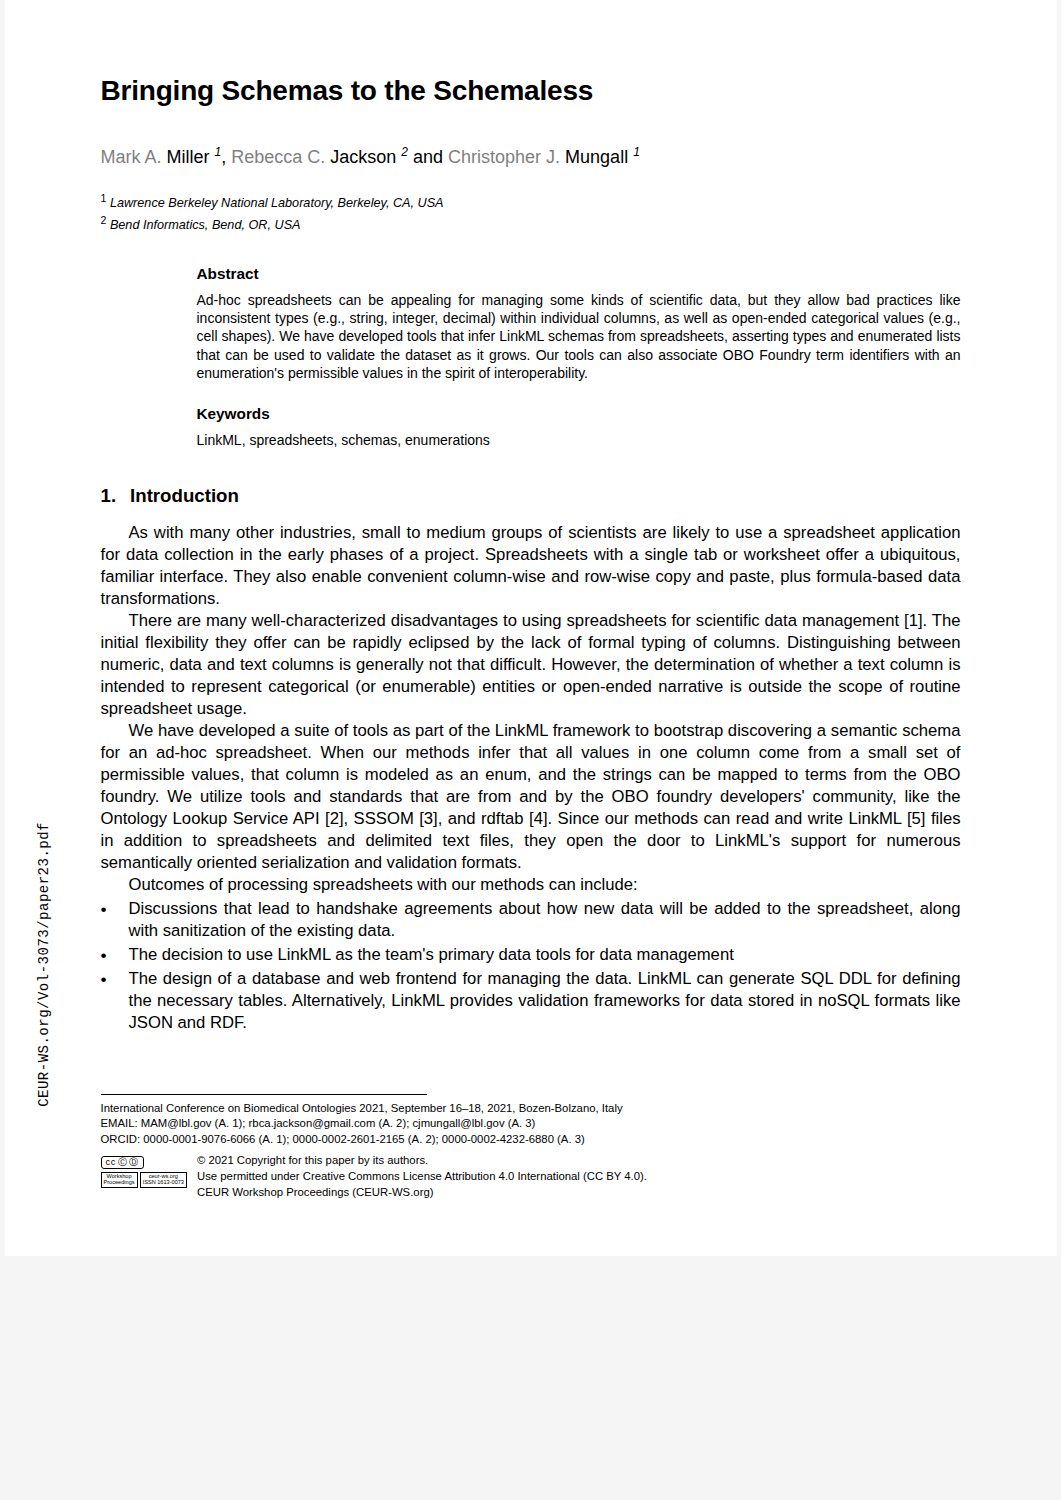CEUR-WS.org/Vol-3073/paper23.pdf
Bringing Schemas to the Schemaless
Mark A. Miller 1, Rebecca C. Jackson 2 and Christopher J. Mungall 1
1 Lawrence Berkeley National Laboratory, Berkeley, CA, USA
2 Bend Informatics, Bend, OR, USA
Abstract
Ad-hoc spreadsheets can be appealing for managing some kinds of scientific data, but they allow bad practices like inconsistent types (e.g., string, integer, decimal) within individual columns, as well as open-ended categorical values (e.g., cell shapes). We have developed tools that infer LinkML schemas from spreadsheets, asserting types and enumerated lists that can be used to validate the dataset as it grows. Our tools can also associate OBO Foundry term identifiers with an enumeration's permissible values in the spirit of interoperability.
Keywords
LinkML, spreadsheets, schemas, enumerations
1. Introduction
As with many other industries, small to medium groups of scientists are likely to use a spreadsheet application for data collection in the early phases of a project. Spreadsheets with a single tab or worksheet offer a ubiquitous, familiar interface. They also enable convenient column-wise and row-wise copy and paste, plus formula-based data transformations.
There are many well-characterized disadvantages to using spreadsheets for scientific data management [1]. The initial flexibility they offer can be rapidly eclipsed by the lack of formal typing of columns. Distinguishing between numeric, data and text columns is generally not that difficult. However, the determination of whether a text column is intended to represent categorical (or enumerable) entities or open-ended narrative is outside the scope of routine spreadsheet usage.
We have developed a suite of tools as part of the LinkML framework to bootstrap discovering a semantic schema for an ad-hoc spreadsheet. When our methods infer that all values in one column come from a small set of permissible values, that column is modeled as an enum, and the strings can be mapped to terms from the OBO foundry. We utilize tools and standards that are from and by the OBO foundry developers' community, like the Ontology Lookup Service API [2], SSSOM [3], and rdftab [4]. Since our methods can read and write LinkML [5] files in addition to spreadsheets and delimited text files, they open the door to LinkML's support for numerous semantically oriented serialization and validation formats.
Outcomes of processing spreadsheets with our methods can include:
Discussions that lead to handshake agreements about how new data will be added to the spreadsheet, along with sanitization of the existing data.
The decision to use LinkML as the team's primary data tools for data management
The design of a database and web frontend for managing the data. LinkML can generate SQL DDL for defining the necessary tables. Alternatively, LinkML provides validation frameworks for data stored in noSQL formats like JSON and RDF.
International Conference on Biomedical Ontologies 2021, September 16–18, 2021, Bozen-Bolzano, Italy
EMAIL: MAM@lbl.gov (A. 1); rbca.jackson@gmail.com (A. 2); cjmungall@lbl.gov (A. 3)
ORCID: 0000-0001-9076-6066 (A. 1); 0000-0002-2601-2165 (A. 2); 0000-0002-4232-6880 (A. 3)
ccⒸⒹ
Workshop
Proceedings
ceur-ws.org
ISSN 1613-0073
© 2021 Copyright for this paper by its authors.
Use permitted under Creative Commons License Attribution 4.0 International (CC BY 4.0).
CEUR Workshop Proceedings (CEUR-WS.org)